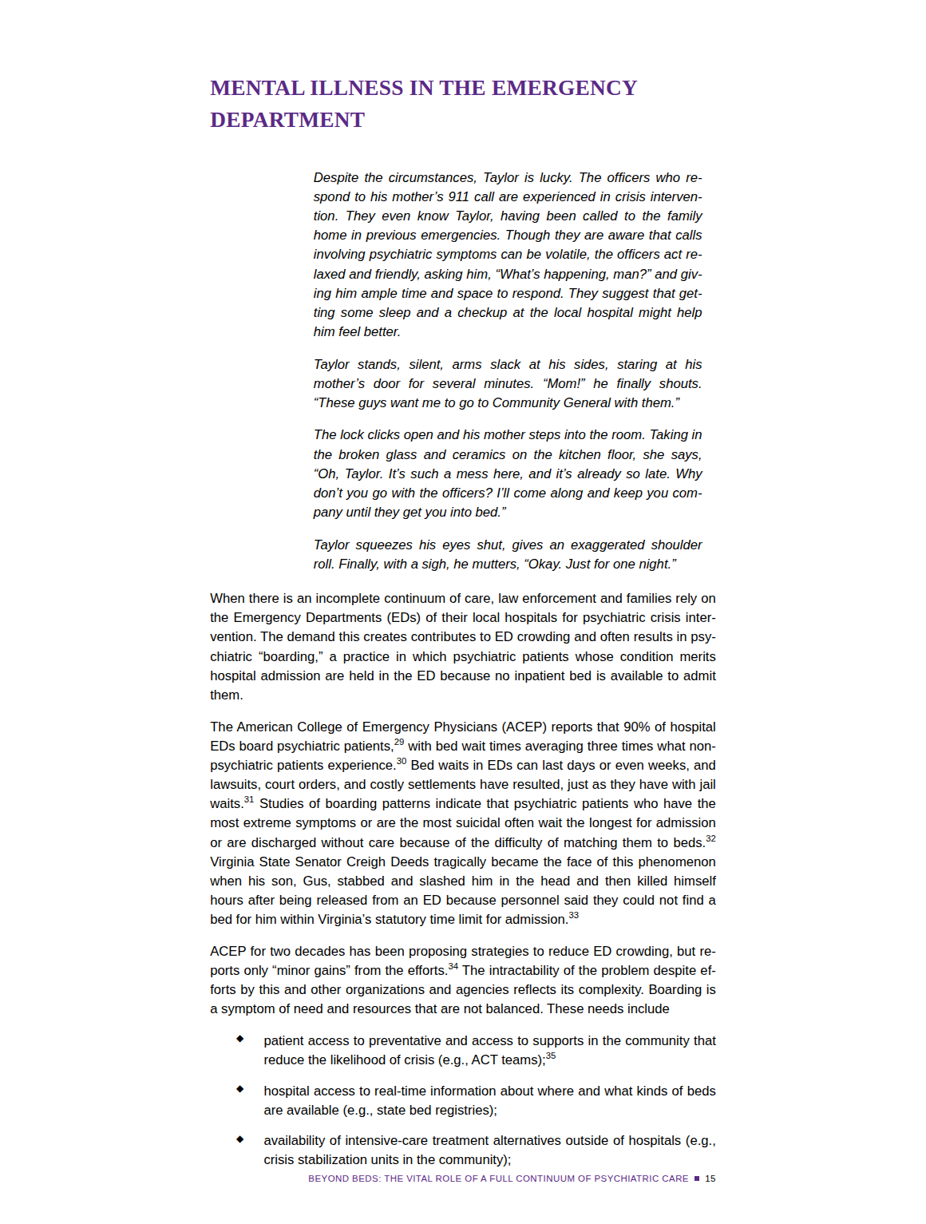Mental Illness in the Emergency Department
Despite the circumstances, Taylor is lucky. The officers who respond to his mother’s 911 call are experienced in crisis intervention. They even know Taylor, having been called to the family home in previous emergencies. Though they are aware that calls involving psychiatric symptoms can be volatile, the officers act relaxed and friendly, asking him, “What’s happening, man?” and giving him ample time and space to respond. They suggest that getting some sleep and a checkup at the local hospital might help him feel better.
Taylor stands, silent, arms slack at his sides, staring at his mother’s door for several minutes. “Mom!” he finally shouts. “These guys want me to go to Community General with them.”
The lock clicks open and his mother steps into the room. Taking in the broken glass and ceramics on the kitchen floor, she says, “Oh, Taylor. It’s such a mess here, and it’s already so late. Why don’t you go with the officers? I’ll come along and keep you company until they get you into bed.”
Taylor squeezes his eyes shut, gives an exaggerated shoulder roll. Finally, with a sigh, he mutters, “Okay. Just for one night.”
When there is an incomplete continuum of care, law enforcement and families rely on the Emergency Departments (EDs) of their local hospitals for psychiatric crisis intervention. The demand this creates contributes to ED crowding and often results in psychiatric “boarding,” a practice in which psychiatric patients whose condition merits hospital admission are held in the ED because no inpatient bed is available to admit them.
The American College of Emergency Physicians (ACEP) reports that 90% of hospital EDs board psychiatric patients,29 with bed wait times averaging three times what non-psychiatric patients experience.30 Bed waits in EDs can last days or even weeks, and lawsuits, court orders, and costly settlements have resulted, just as they have with jail waits.31 Studies of boarding patterns indicate that psychiatric patients who have the most extreme symptoms or are the most suicidal often wait the longest for admission or are discharged without care because of the difficulty of matching them to beds.32 Virginia State Senator Creigh Deeds tragically became the face of this phenomenon when his son, Gus, stabbed and slashed him in the head and then killed himself hours after being released from an ED because personnel said they could not find a bed for him within Virginia’s statutory time limit for admission.33
ACEP for two decades has been proposing strategies to reduce ED crowding, but reports only “minor gains” from the efforts.34 The intractability of the problem despite efforts by this and other organizations and agencies reflects its complexity. Boarding is a symptom of need and resources that are not balanced. These needs include
patient access to preventative and access to supports in the community that reduce the likelihood of crisis (e.g., ACT teams);35
hospital access to real-time information about where and what kinds of beds are available (e.g., state bed registries);
availability of intensive-care treatment alternatives outside of hospitals (e.g., crisis stabilization units in the community);
BEYOND BEDS: THE VITAL ROLE OF A FULL CONTINUUM OF PSYCHIATRIC CARE 15